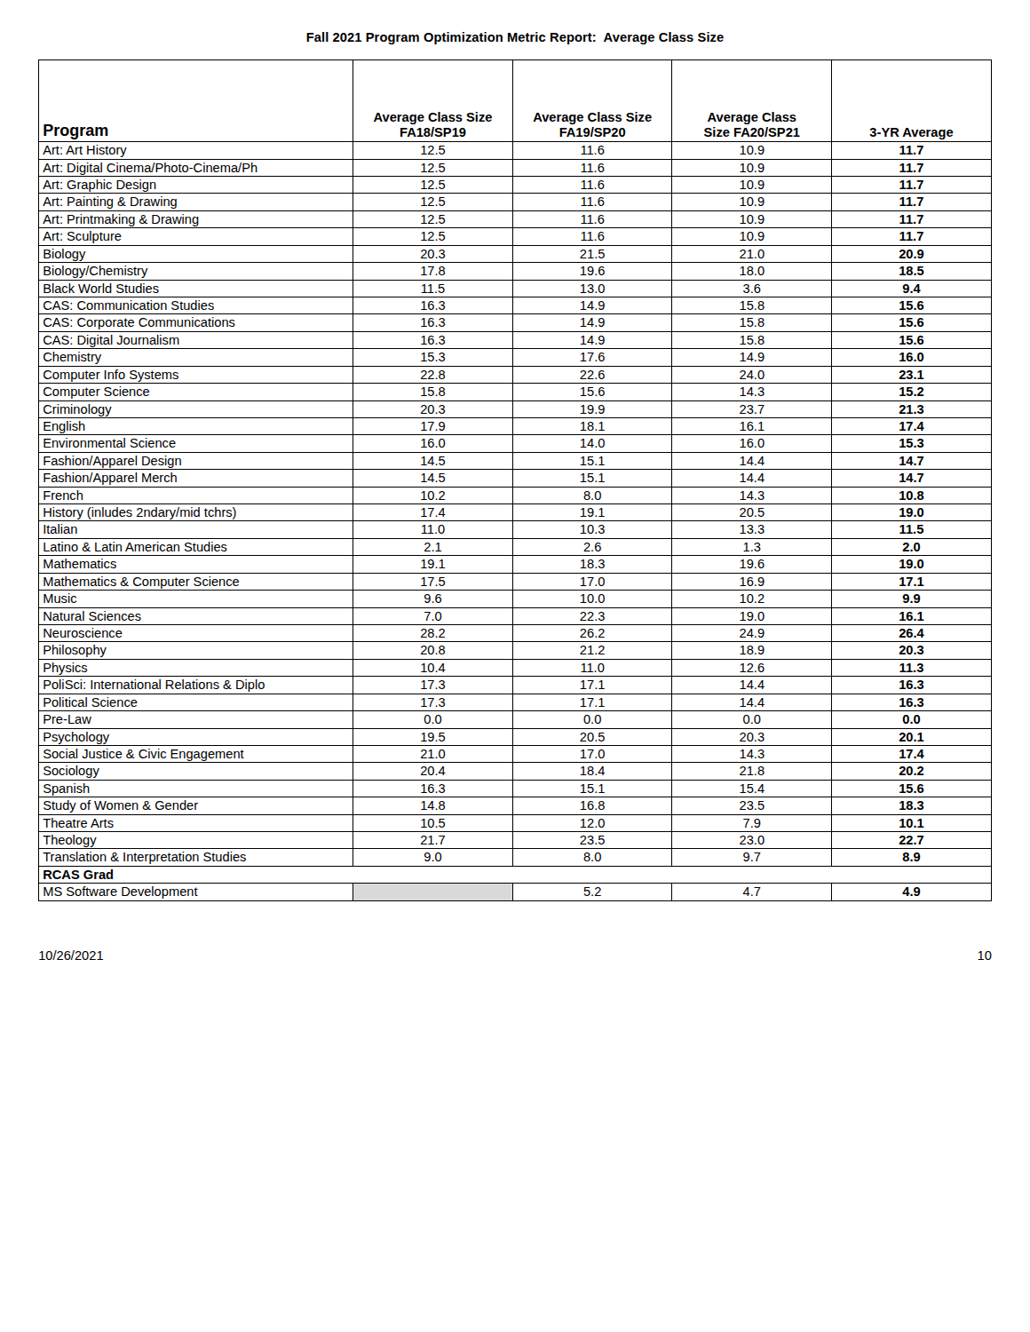Fall 2021 Program Optimization Metric Report: Average Class Size
| Program | Average Class Size FA18/SP19 | Average Class Size FA19/SP20 | Average Class Size FA20/SP21 | 3-YR Average |
| --- | --- | --- | --- | --- |
| Art: Art History | 12.5 | 11.6 | 10.9 | 11.7 |
| Art: Digital Cinema/Photo-Cinema/Ph | 12.5 | 11.6 | 10.9 | 11.7 |
| Art: Graphic Design | 12.5 | 11.6 | 10.9 | 11.7 |
| Art: Painting & Drawing | 12.5 | 11.6 | 10.9 | 11.7 |
| Art: Printmaking & Drawing | 12.5 | 11.6 | 10.9 | 11.7 |
| Art: Sculpture | 12.5 | 11.6 | 10.9 | 11.7 |
| Biology | 20.3 | 21.5 | 21.0 | 20.9 |
| Biology/Chemistry | 17.8 | 19.6 | 18.0 | 18.5 |
| Black World Studies | 11.5 | 13.0 | 3.6 | 9.4 |
| CAS: Communication Studies | 16.3 | 14.9 | 15.8 | 15.6 |
| CAS: Corporate Communications | 16.3 | 14.9 | 15.8 | 15.6 |
| CAS: Digital Journalism | 16.3 | 14.9 | 15.8 | 15.6 |
| Chemistry | 15.3 | 17.6 | 14.9 | 16.0 |
| Computer Info Systems | 22.8 | 22.6 | 24.0 | 23.1 |
| Computer Science | 15.8 | 15.6 | 14.3 | 15.2 |
| Criminology | 20.3 | 19.9 | 23.7 | 21.3 |
| English | 17.9 | 18.1 | 16.1 | 17.4 |
| Environmental Science | 16.0 | 14.0 | 16.0 | 15.3 |
| Fashion/Apparel Design | 14.5 | 15.1 | 14.4 | 14.7 |
| Fashion/Apparel Merch | 14.5 | 15.1 | 14.4 | 14.7 |
| French | 10.2 | 8.0 | 14.3 | 10.8 |
| History (inludes 2ndary/mid tchrs) | 17.4 | 19.1 | 20.5 | 19.0 |
| Italian | 11.0 | 10.3 | 13.3 | 11.5 |
| Latino & Latin American Studies | 2.1 | 2.6 | 1.3 | 2.0 |
| Mathematics | 19.1 | 18.3 | 19.6 | 19.0 |
| Mathematics & Computer Science | 17.5 | 17.0 | 16.9 | 17.1 |
| Music | 9.6 | 10.0 | 10.2 | 9.9 |
| Natural Sciences | 7.0 | 22.3 | 19.0 | 16.1 |
| Neuroscience | 28.2 | 26.2 | 24.9 | 26.4 |
| Philosophy | 20.8 | 21.2 | 18.9 | 20.3 |
| Physics | 10.4 | 11.0 | 12.6 | 11.3 |
| PoliSci: International Relations & Diplo | 17.3 | 17.1 | 14.4 | 16.3 |
| Political Science | 17.3 | 17.1 | 14.4 | 16.3 |
| Pre-Law | 0.0 | 0.0 | 0.0 | 0.0 |
| Psychology | 19.5 | 20.5 | 20.3 | 20.1 |
| Social Justice & Civic Engagement | 21.0 | 17.0 | 14.3 | 17.4 |
| Sociology | 20.4 | 18.4 | 21.8 | 20.2 |
| Spanish | 16.3 | 15.1 | 15.4 | 15.6 |
| Study of Women & Gender | 14.8 | 16.8 | 23.5 | 18.3 |
| Theatre Arts | 10.5 | 12.0 | 7.9 | 10.1 |
| Theology | 21.7 | 23.5 | 23.0 | 22.7 |
| Translation & Interpretation Studies | 9.0 | 8.0 | 9.7 | 8.9 |
| RCAS Grad |
| MS Software Development | | 5.2 | 4.7 | 4.9 |
10/26/2021 10